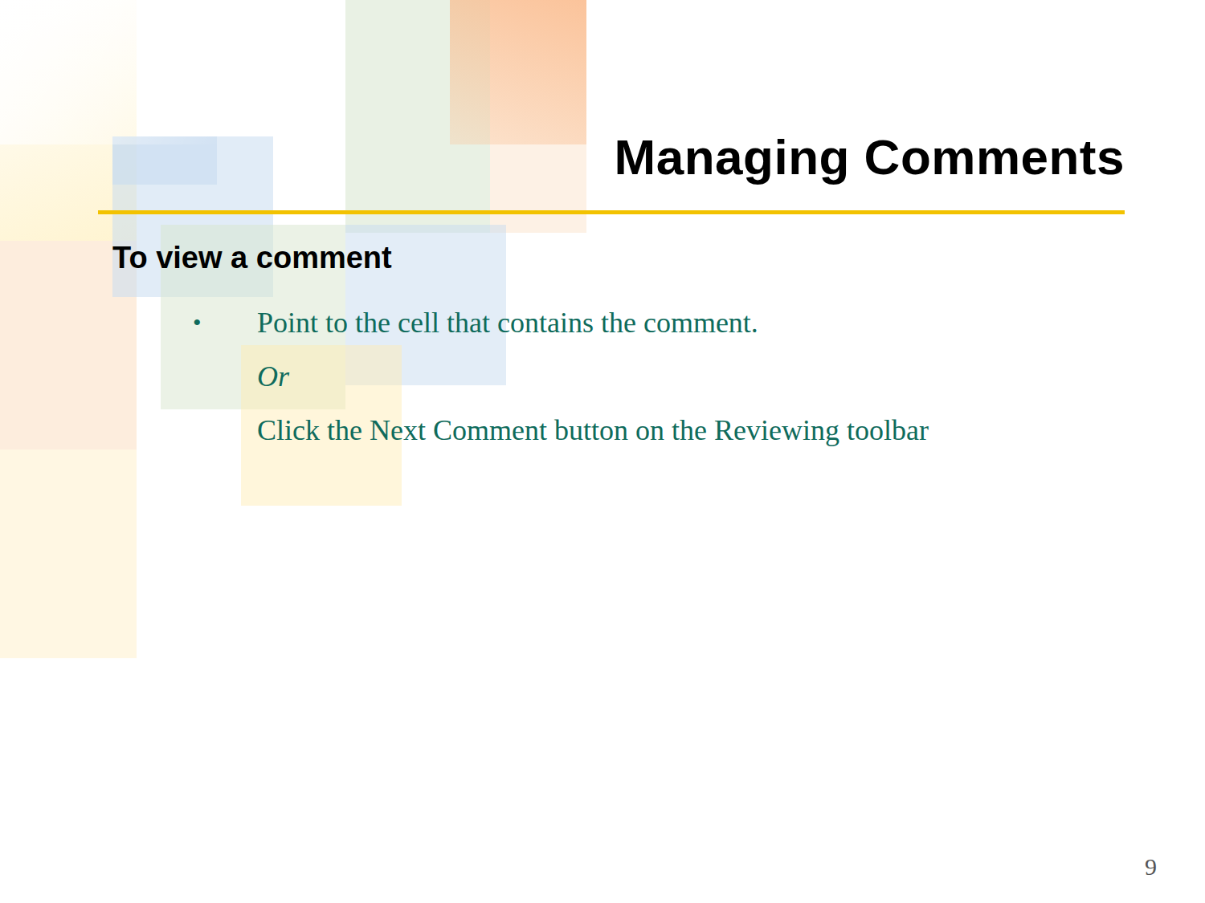Managing Comments
To view a comment
•
Point to the cell that contains the comment.
Or
Click the Next Comment button on the Reviewing toolbar
9